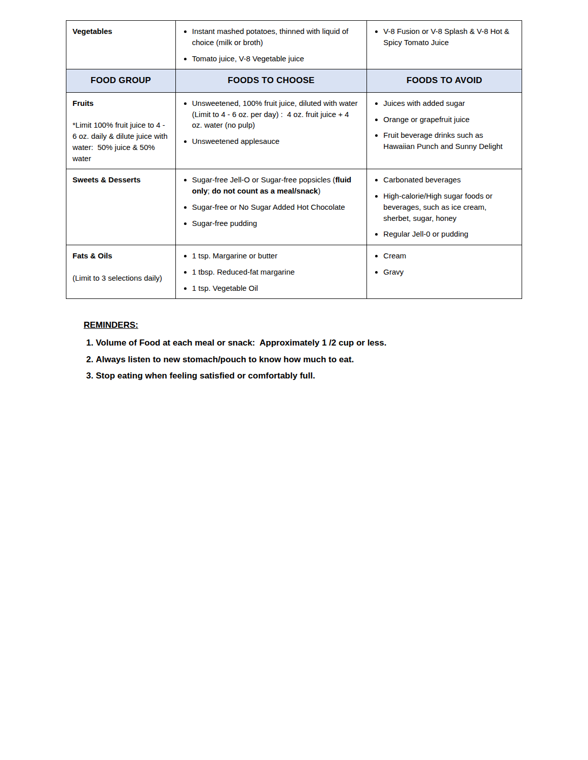| Vegetables | Instant mashed potatoes, thinned with liquid of choice (milk or broth) Tomato juice, V-8 Vegetable juice | V-8 Fusion or V-8 Splash & V-8 Hot & Spicy Tomato Juice |
| FOOD GROUP | FOODS TO CHOOSE | FOODS TO AVOID |
| Fruits *Limit 100% fruit juice to 4 - 6 oz. daily & dilute juice with water: 50% juice & 50% water | Unsweetened, 100% fruit juice, diluted with water (Limit to 4 - 6 oz. per day) : 4 oz. fruit juice + 4 oz. water (no pulp) Unsweetened applesauce | Juices with added sugar Orange or grapefruit juice Fruit beverage drinks such as Hawaiian Punch and Sunny Delight |
| Sweets & Desserts | Sugar-free Jell-O or Sugar-free popsicles ( fluid only ; do not count as a meal/snack ) Sugar-free or No Sugar Added Hot Chocolate Sugar-free pudding | Carbonated beverages High-calorie/High sugar foods or beverages, such as ice cream, sherbet, sugar, honey Regular Jell-0 or pudding |
| Fats & Oils (Limit to 3 selections daily) | 1 tsp. Margarine or butter 1 tbsp. Reduced-fat margarine 1 tsp. Vegetable Oil | Cream Gravy |
REMINDERS:
Volume of Food at each meal or snack: Approximately 1 /2 cup or less.
Always listen to new stomach/pouch to know how much to eat.
Stop eating when feeling satisfied or comfortably full.